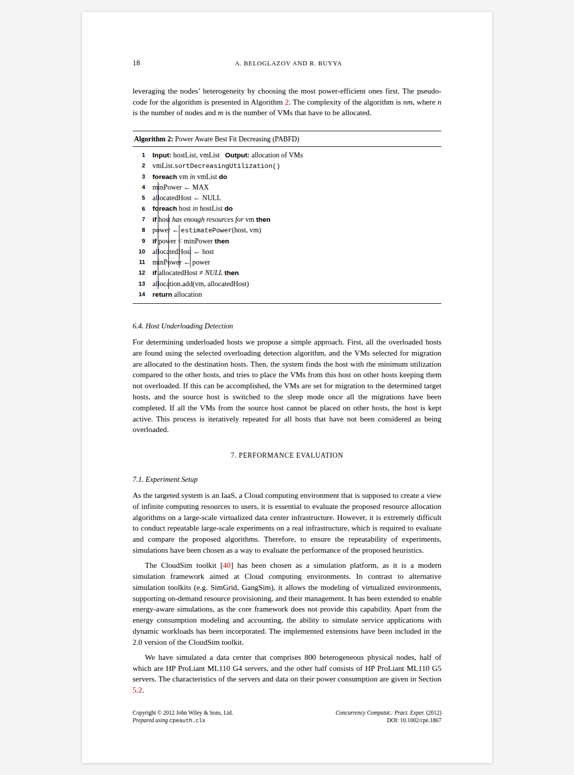18
A. Beloglazov and R. Buyya
leveraging the nodes’ heterogeneity by choosing the most power-efficient ones first. The pseudo-code for the algorithm is presented in Algorithm 2. The complexity of the algorithm is nm, where n is the number of nodes and m is the number of VMs that have to be allocated.
Algorithm 2: Power Aware Best Fit Decreasing (PABFD)
Input: hostList, vmList Output: allocation of VMs
vmList.sortDecreasingUtilization()
foreach vm in vmList do
minPower ← MAX
allocatedHost ← NULL
foreach host in hostList do
if host has enough resources for vm then
power ← estimatePower(host, vm)
if power < minPower then
allocatedHost ← host
minPower ← power
if allocatedHost ≠ NULL then
allocation.add(vm, allocatedHost)
return allocation
6.4. Host Underloading Detection
For determining underloaded hosts we propose a simple approach. First, all the overloaded hosts are found using the selected overloading detection algorithm, and the VMs selected for migration are allocated to the destination hosts. Then, the system finds the host with the minimum utilization compared to the other hosts, and tries to place the VMs from this host on other hosts keeping them not overloaded. If this can be accomplished, the VMs are set for migration to the determined target hosts, and the source host is switched to the sleep mode once all the migrations have been completed. If all the VMs from the source host cannot be placed on other hosts, the host is kept active. This process is iteratively repeated for all hosts that have not been considered as being overloaded.
7. Performance Evaluation
7.1. Experiment Setup
As the targeted system is an IaaS, a Cloud computing environment that is supposed to create a view of infinite computing resources to users, it is essential to evaluate the proposed resource allocation algorithms on a large-scale virtualized data center infrastructure. However, it is extremely difficult to conduct repeatable large-scale experiments on a real infrastructure, which is required to evaluate and compare the proposed algorithms. Therefore, to ensure the repeatability of experiments, simulations have been chosen as a way to evaluate the performance of the proposed heuristics.
The CloudSim toolkit [40] has been chosen as a simulation platform, as it is a modern simulation framework aimed at Cloud computing environments. In contrast to alternative simulation toolkits (e.g. SimGrid, GangSim), it allows the modeling of virtualized environments, supporting on-demand resource provisioning, and their management. It has been extended to enable energy-aware simulations, as the core framework does not provide this capability. Apart from the energy consumption modeling and accounting, the ability to simulate service applications with dynamic workloads has been incorporated. The implemented extensions have been included in the 2.0 version of the CloudSim toolkit.
We have simulated a data center that comprises 800 heterogeneous physical nodes, half of which are HP ProLiant ML110 G4 servers, and the other half consists of HP ProLiant ML110 G5 servers. The characteristics of the servers and data on their power consumption are given in Section 5.2.
Copyright © 2012 John Wiley & Sons, Ltd.
Prepared using cpeauth.cls
Concurrency Computat.: Pract. Exper. (2012)
DOI: 10.1002/cpe.1867